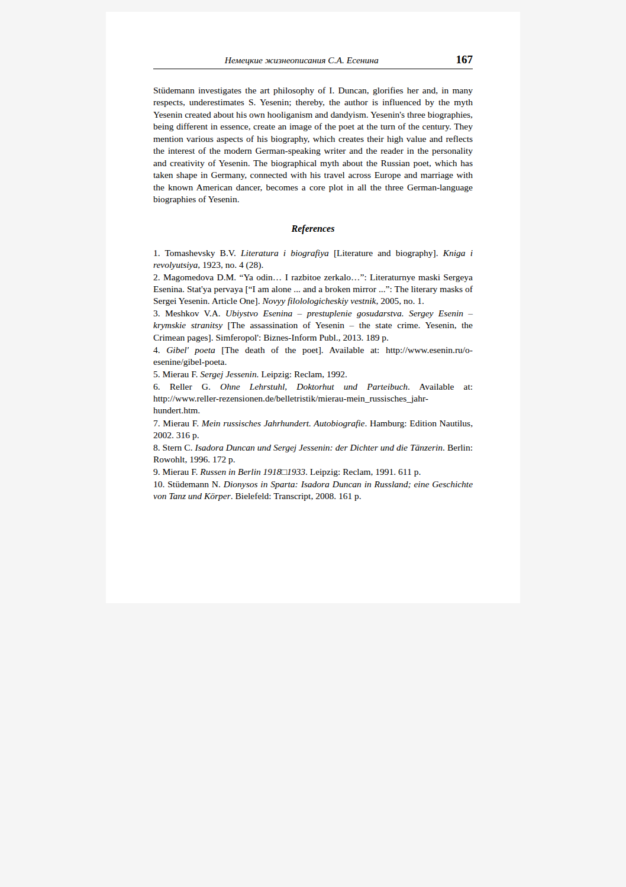Немецкие жизнеописания С.А. Есенина
167
Stüdemann investigates the art philosophy of I. Duncan, glorifies her and, in many respects, underestimates S. Yesenin; thereby, the author is influenced by the myth Yesenin created about his own hooliganism and dandyism. Yesenin's three biographies, being different in essence, create an image of the poet at the turn of the century. They mention various aspects of his biography, which creates their high value and reflects the interest of the modern German-speaking writer and the reader in the personality and creativity of Yesenin. The biographical myth about the Russian poet, which has taken shape in Germany, connected with his travel across Europe and marriage with the known American dancer, becomes a core plot in all the three German-language biographies of Yesenin.
References
1. Tomashevsky B.V. Literatura i biografiya [Literature and biography]. Kniga i revolyutsiya, 1923, no. 4 (28).
2. Magomedova D.M. “Ya odin… I razbitoe zerkalo…”: Literaturnye maski Sergeya Esenina. Stat'ya pervaya [“I am alone ... and a broken mirror ...”: The literary masks of Sergei Yesenin. Article One]. Novyy filolologicheskiy vestnik, 2005, no. 1.
3. Meshkov V.A. Ubiystvo Esenina – prestuplenie gosudarstva. Sergey Esenin – krymskie stranitsy [The assassination of Yesenin – the state crime. Yesenin, the Crimean pages]. Simferopol': Biznes-Inform Publ., 2013. 189 p.
4. Gibel' poeta [The death of the poet]. Available at: http://www.esenin.ru/o-esenine/gibel-poeta.
5. Mierau F. Sergej Jessenin. Leipzig: Reclam, 1992.
6. Reller G. Ohne Lehrstuhl, Doktorhut und Parteibuch. Available at: http://www.reller-rezensionen.de/belletristik/mierau-mein_russisches_jahr-hundert.htm.
7. Mierau F. Mein russisches Jahrhundert. Autobiografie. Hamburg: Edition Nautilus, 2002. 316 p.
8. Stern C. Isadora Duncan und Sergej Jessenin: der Dichter und die Tänzerin. Berlin: Rowohlt, 1996. 172 p.
9. Mierau F. Russen in Berlin 1918□1933. Leipzig: Reclam, 1991. 611 p.
10. Stüdemann N. Dionysos in Sparta: Isadora Duncan in Russland; eine Geschichte von Tanz und Körper. Bielefeld: Transcript, 2008. 161 p.